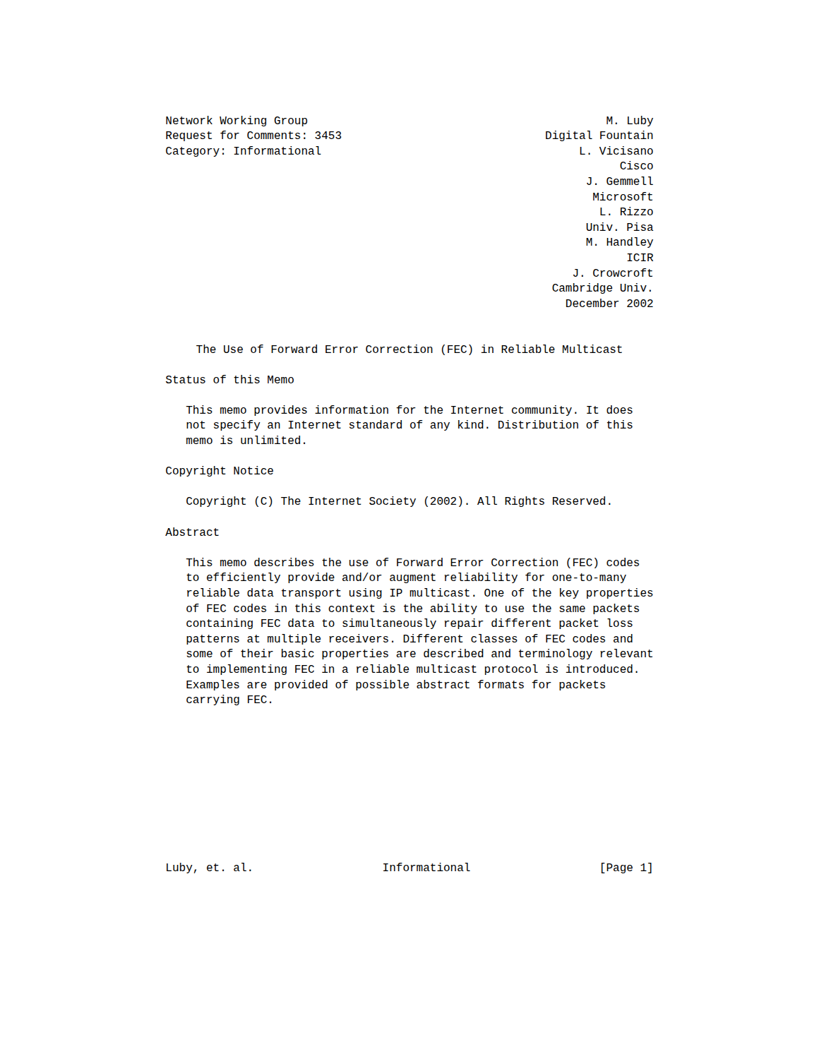Network Working Group Request for Comments: 3453 Category: Informational
M. Luby Digital Fountain L. Vicisano Cisco J. Gemmell Microsoft L. Rizzo Univ. Pisa M. Handley ICIR J. Crowcroft Cambridge Univ. December 2002
The Use of Forward Error Correction (FEC) in Reliable Multicast
Status of this Memo
This memo provides information for the Internet community. It does not specify an Internet standard of any kind. Distribution of this memo is unlimited.
Copyright Notice
Copyright (C) The Internet Society (2002). All Rights Reserved.
Abstract
This memo describes the use of Forward Error Correction (FEC) codes to efficiently provide and/or augment reliability for one-to-many reliable data transport using IP multicast. One of the key properties of FEC codes in this context is the ability to use the same packets containing FEC data to simultaneously repair different packet loss patterns at multiple receivers. Different classes of FEC codes and some of their basic properties are described and terminology relevant to implementing FEC in a reliable multicast protocol is introduced. Examples are provided of possible abstract formats for packets carrying FEC.
Luby, et. al. Informational [Page 1]